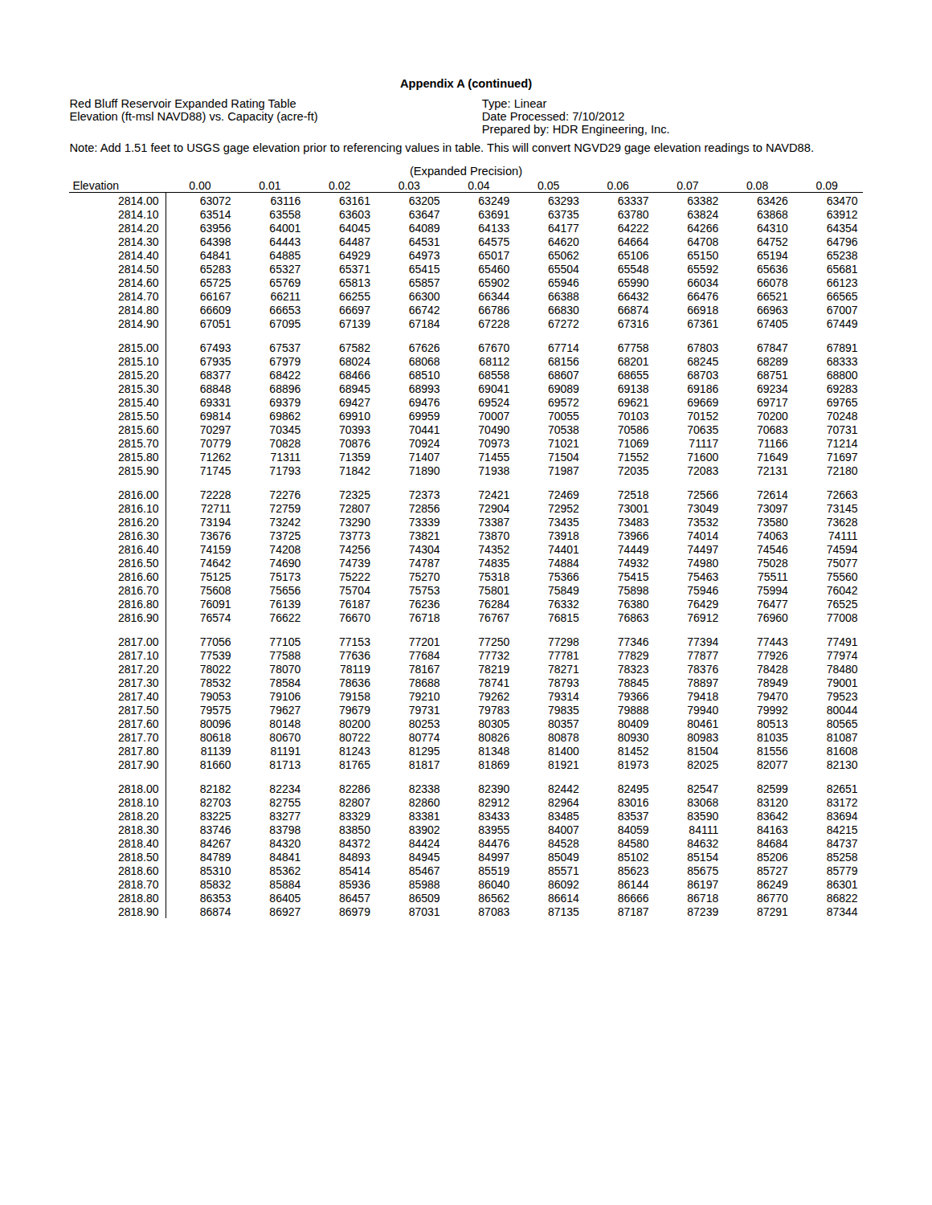Appendix A (continued)
| Red Bluff Reservoir Expanded Rating Table | Type: Linear |
| Elevation (ft-msl NAVD88) vs. Capacity (acre-ft) | Date Processed: 7/10/2012 |
| | Prepared by: HDR Engineering, Inc. |
Note: Add 1.51 feet to USGS gage elevation prior to referencing values in table. This will convert NGVD29 gage elevation readings to NAVD88.
(Expanded Precision)
| Elevation | 0.00 | 0.01 | 0.02 | 0.03 | 0.04 | 0.05 | 0.06 | 0.07 | 0.08 | 0.09 |
| --- | --- | --- | --- | --- | --- | --- | --- | --- | --- | --- |
| 2814.00 | 63072 | 63116 | 63161 | 63205 | 63249 | 63293 | 63337 | 63382 | 63426 | 63470 |
| 2814.10 | 63514 | 63558 | 63603 | 63647 | 63691 | 63735 | 63780 | 63824 | 63868 | 63912 |
| 2814.20 | 63956 | 64001 | 64045 | 64089 | 64133 | 64177 | 64222 | 64266 | 64310 | 64354 |
| 2814.30 | 64398 | 64443 | 64487 | 64531 | 64575 | 64620 | 64664 | 64708 | 64752 | 64796 |
| 2814.40 | 64841 | 64885 | 64929 | 64973 | 65017 | 65062 | 65106 | 65150 | 65194 | 65238 |
| 2814.50 | 65283 | 65327 | 65371 | 65415 | 65460 | 65504 | 65548 | 65592 | 65636 | 65681 |
| 2814.60 | 65725 | 65769 | 65813 | 65857 | 65902 | 65946 | 65990 | 66034 | 66078 | 66123 |
| 2814.70 | 66167 | 66211 | 66255 | 66300 | 66344 | 66388 | 66432 | 66476 | 66521 | 66565 |
| 2814.80 | 66609 | 66653 | 66697 | 66742 | 66786 | 66830 | 66874 | 66918 | 66963 | 67007 |
| 2814.90 | 67051 | 67095 | 67139 | 67184 | 67228 | 67272 | 67316 | 67361 | 67405 | 67449 |
| 2815.00 | 67493 | 67537 | 67582 | 67626 | 67670 | 67714 | 67758 | 67803 | 67847 | 67891 |
| 2815.10 | 67935 | 67979 | 68024 | 68068 | 68112 | 68156 | 68201 | 68245 | 68289 | 68333 |
| 2815.20 | 68377 | 68422 | 68466 | 68510 | 68558 | 68607 | 68655 | 68703 | 68751 | 68800 |
| 2815.30 | 68848 | 68896 | 68945 | 68993 | 69041 | 69089 | 69138 | 69186 | 69234 | 69283 |
| 2815.40 | 69331 | 69379 | 69427 | 69476 | 69524 | 69572 | 69621 | 69669 | 69717 | 69765 |
| 2815.50 | 69814 | 69862 | 69910 | 69959 | 70007 | 70055 | 70103 | 70152 | 70200 | 70248 |
| 2815.60 | 70297 | 70345 | 70393 | 70441 | 70490 | 70538 | 70586 | 70635 | 70683 | 70731 |
| 2815.70 | 70779 | 70828 | 70876 | 70924 | 70973 | 71021 | 71069 | 71117 | 71166 | 71214 |
| 2815.80 | 71262 | 71311 | 71359 | 71407 | 71455 | 71504 | 71552 | 71600 | 71649 | 71697 |
| 2815.90 | 71745 | 71793 | 71842 | 71890 | 71938 | 71987 | 72035 | 72083 | 72131 | 72180 |
| 2816.00 | 72228 | 72276 | 72325 | 72373 | 72421 | 72469 | 72518 | 72566 | 72614 | 72663 |
| 2816.10 | 72711 | 72759 | 72807 | 72856 | 72904 | 72952 | 73001 | 73049 | 73097 | 73145 |
| 2816.20 | 73194 | 73242 | 73290 | 73339 | 73387 | 73435 | 73483 | 73532 | 73580 | 73628 |
| 2816.30 | 73676 | 73725 | 73773 | 73821 | 73870 | 73918 | 73966 | 74014 | 74063 | 74111 |
| 2816.40 | 74159 | 74208 | 74256 | 74304 | 74352 | 74401 | 74449 | 74497 | 74546 | 74594 |
| 2816.50 | 74642 | 74690 | 74739 | 74787 | 74835 | 74884 | 74932 | 74980 | 75028 | 75077 |
| 2816.60 | 75125 | 75173 | 75222 | 75270 | 75318 | 75366 | 75415 | 75463 | 75511 | 75560 |
| 2816.70 | 75608 | 75656 | 75704 | 75753 | 75801 | 75849 | 75898 | 75946 | 75994 | 76042 |
| 2816.80 | 76091 | 76139 | 76187 | 76236 | 76284 | 76332 | 76380 | 76429 | 76477 | 76525 |
| 2816.90 | 76574 | 76622 | 76670 | 76718 | 76767 | 76815 | 76863 | 76912 | 76960 | 77008 |
| 2817.00 | 77056 | 77105 | 77153 | 77201 | 77250 | 77298 | 77346 | 77394 | 77443 | 77491 |
| 2817.10 | 77539 | 77588 | 77636 | 77684 | 77732 | 77781 | 77829 | 77877 | 77926 | 77974 |
| 2817.20 | 78022 | 78070 | 78119 | 78167 | 78219 | 78271 | 78323 | 78376 | 78428 | 78480 |
| 2817.30 | 78532 | 78584 | 78636 | 78688 | 78741 | 78793 | 78845 | 78897 | 78949 | 79001 |
| 2817.40 | 79053 | 79106 | 79158 | 79210 | 79262 | 79314 | 79366 | 79418 | 79470 | 79523 |
| 2817.50 | 79575 | 79627 | 79679 | 79731 | 79783 | 79835 | 79888 | 79940 | 79992 | 80044 |
| 2817.60 | 80096 | 80148 | 80200 | 80253 | 80305 | 80357 | 80409 | 80461 | 80513 | 80565 |
| 2817.70 | 80618 | 80670 | 80722 | 80774 | 80826 | 80878 | 80930 | 80983 | 81035 | 81087 |
| 2817.80 | 81139 | 81191 | 81243 | 81295 | 81348 | 81400 | 81452 | 81504 | 81556 | 81608 |
| 2817.90 | 81660 | 81713 | 81765 | 81817 | 81869 | 81921 | 81973 | 82025 | 82077 | 82130 |
| 2818.00 | 82182 | 82234 | 82286 | 82338 | 82390 | 82442 | 82495 | 82547 | 82599 | 82651 |
| 2818.10 | 82703 | 82755 | 82807 | 82860 | 82912 | 82964 | 83016 | 83068 | 83120 | 83172 |
| 2818.20 | 83225 | 83277 | 83329 | 83381 | 83433 | 83485 | 83537 | 83590 | 83642 | 83694 |
| 2818.30 | 83746 | 83798 | 83850 | 83902 | 83955 | 84007 | 84059 | 84111 | 84163 | 84215 |
| 2818.40 | 84267 | 84320 | 84372 | 84424 | 84476 | 84528 | 84580 | 84632 | 84684 | 84737 |
| 2818.50 | 84789 | 84841 | 84893 | 84945 | 84997 | 85049 | 85102 | 85154 | 85206 | 85258 |
| 2818.60 | 85310 | 85362 | 85414 | 85467 | 85519 | 85571 | 85623 | 85675 | 85727 | 85779 |
| 2818.70 | 85832 | 85884 | 85936 | 85988 | 86040 | 86092 | 86144 | 86197 | 86249 | 86301 |
| 2818.80 | 86353 | 86405 | 86457 | 86509 | 86562 | 86614 | 86666 | 86718 | 86770 | 86822 |
| 2818.90 | 86874 | 86927 | 86979 | 87031 | 87083 | 87135 | 87187 | 87239 | 87291 | 87344 |